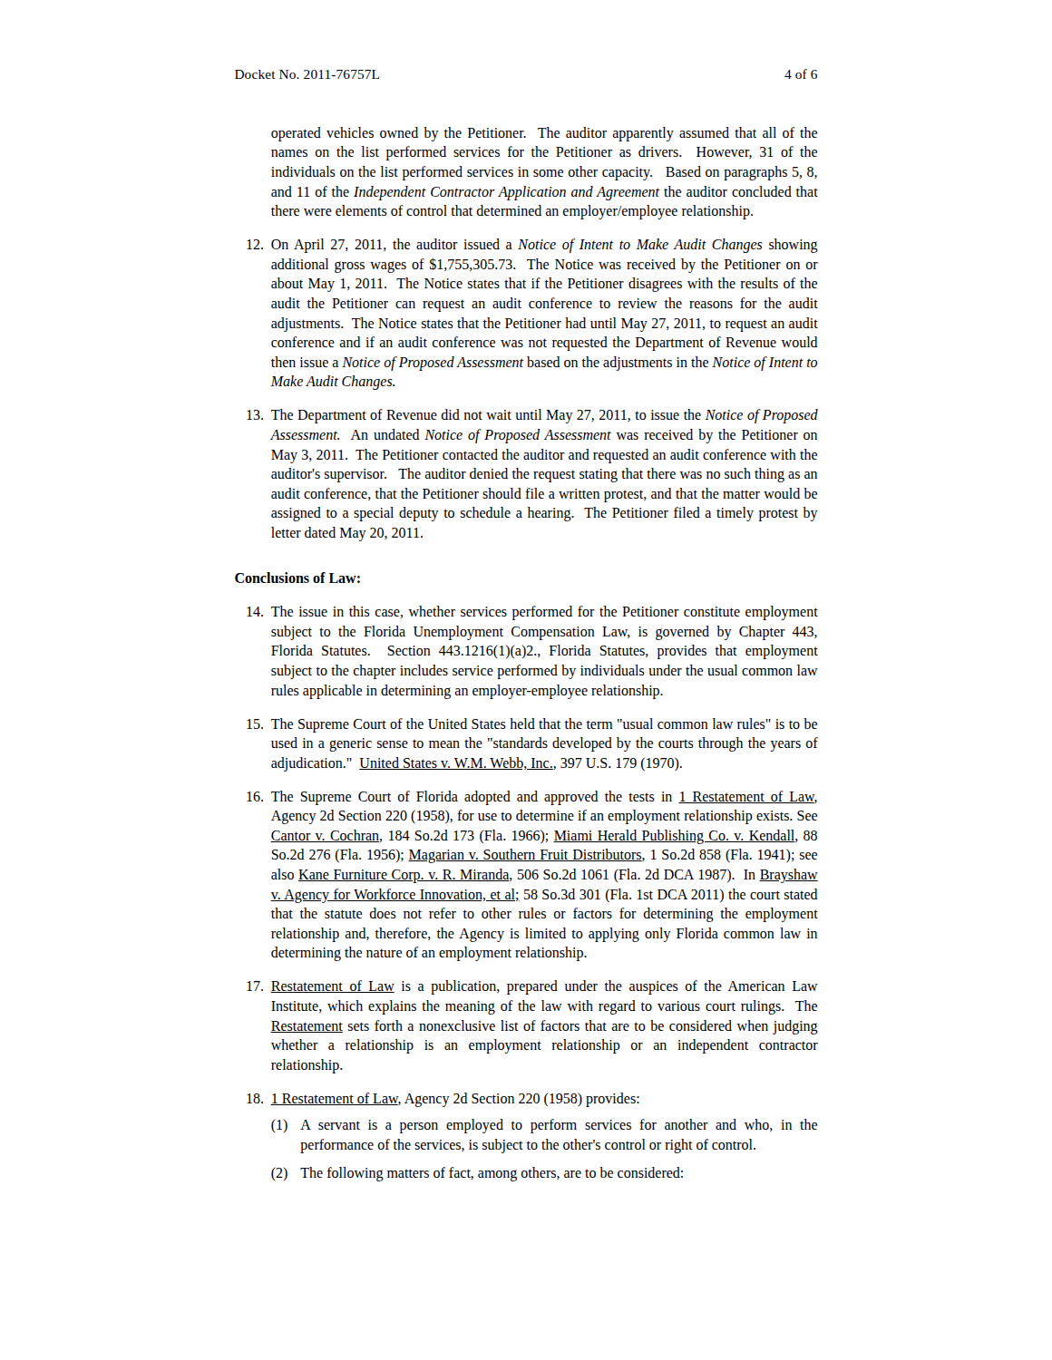Docket No. 2011-76757L
4 of 6
operated vehicles owned by the Petitioner. The auditor apparently assumed that all of the names on the list performed services for the Petitioner as drivers. However, 31 of the individuals on the list performed services in some other capacity. Based on paragraphs 5, 8, and 11 of the Independent Contractor Application and Agreement the auditor concluded that there were elements of control that determined an employer/employee relationship.
12. On April 27, 2011, the auditor issued a Notice of Intent to Make Audit Changes showing additional gross wages of $1,755,305.73. The Notice was received by the Petitioner on or about May 1, 2011. The Notice states that if the Petitioner disagrees with the results of the audit the Petitioner can request an audit conference to review the reasons for the audit adjustments. The Notice states that the Petitioner had until May 27, 2011, to request an audit conference and if an audit conference was not requested the Department of Revenue would then issue a Notice of Proposed Assessment based on the adjustments in the Notice of Intent to Make Audit Changes.
13. The Department of Revenue did not wait until May 27, 2011, to issue the Notice of Proposed Assessment. An undated Notice of Proposed Assessment was received by the Petitioner on May 3, 2011. The Petitioner contacted the auditor and requested an audit conference with the auditor's supervisor. The auditor denied the request stating that there was no such thing as an audit conference, that the Petitioner should file a written protest, and that the matter would be assigned to a special deputy to schedule a hearing. The Petitioner filed a timely protest by letter dated May 20, 2011.
Conclusions of Law:
14. The issue in this case, whether services performed for the Petitioner constitute employment subject to the Florida Unemployment Compensation Law, is governed by Chapter 443, Florida Statutes. Section 443.1216(1)(a)2., Florida Statutes, provides that employment subject to the chapter includes service performed by individuals under the usual common law rules applicable in determining an employer-employee relationship.
15. The Supreme Court of the United States held that the term "usual common law rules" is to be used in a generic sense to mean the "standards developed by the courts through the years of adjudication." United States v. W.M. Webb, Inc., 397 U.S. 179 (1970).
16. The Supreme Court of Florida adopted and approved the tests in 1 Restatement of Law, Agency 2d Section 220 (1958), for use to determine if an employment relationship exists. See Cantor v. Cochran, 184 So.2d 173 (Fla. 1966); Miami Herald Publishing Co. v. Kendall, 88 So.2d 276 (Fla. 1956); Magarian v. Southern Fruit Distributors, 1 So.2d 858 (Fla. 1941); see also Kane Furniture Corp. v. R. Miranda, 506 So.2d 1061 (Fla. 2d DCA 1987). In Brayshaw v. Agency for Workforce Innovation, et al; 58 So.3d 301 (Fla. 1st DCA 2011) the court stated that the statute does not refer to other rules or factors for determining the employment relationship and, therefore, the Agency is limited to applying only Florida common law in determining the nature of an employment relationship.
17. Restatement of Law is a publication, prepared under the auspices of the American Law Institute, which explains the meaning of the law with regard to various court rulings. The Restatement sets forth a nonexclusive list of factors that are to be considered when judging whether a relationship is an employment relationship or an independent contractor relationship.
18. 1 Restatement of Law, Agency 2d Section 220 (1958) provides:
(1) A servant is a person employed to perform services for another and who, in the performance of the services, is subject to the other's control or right of control.
(2) The following matters of fact, among others, are to be considered: